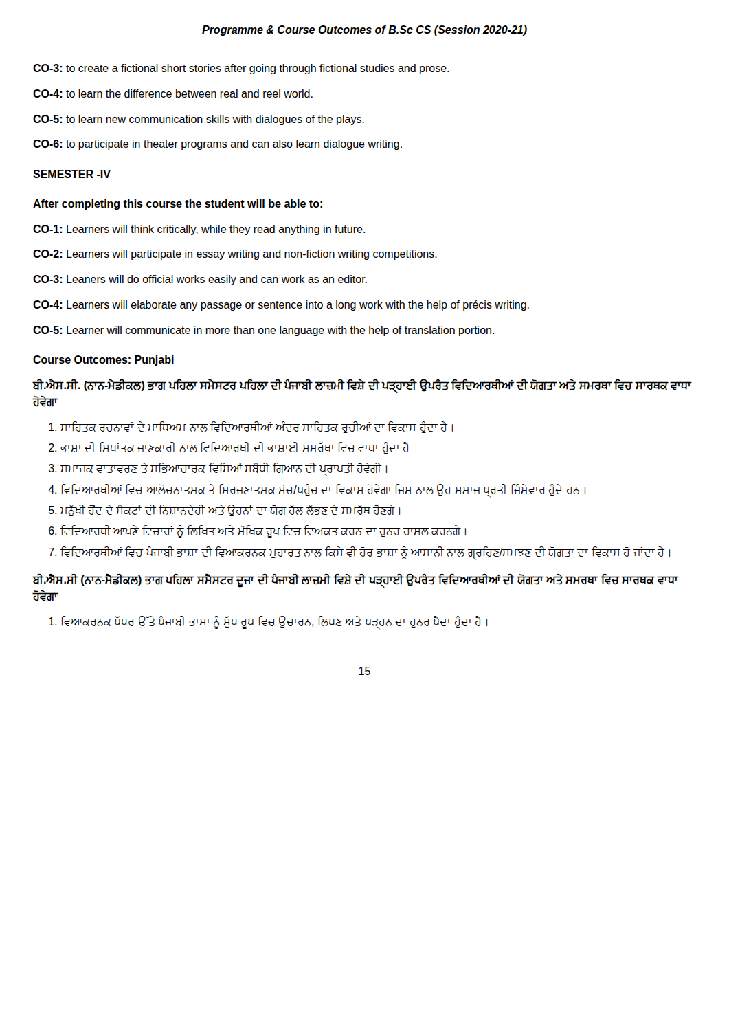Programme & Course Outcomes of B.Sc CS (Session 2020-21)
CO-3: to create a fictional short stories after going through fictional studies and prose.
CO-4: to learn the difference between real and reel world.
CO-5: to learn new communication skills with dialogues of the plays.
CO-6: to participate in theater programs and can also learn dialogue writing.
SEMESTER -IV
After completing this course the student will be able to:
CO-1: Learners will think critically, while they read anything in future.
CO-2: Learners will participate in essay writing and non-fiction writing competitions.
CO-3: Leaners will do official works easily and can work as an editor.
CO-4: Learners will elaborate any passage or sentence into a long work with the help of précis writing.
CO-5: Learner will communicate in more than one language with the help of translation portion.
Course Outcomes: Punjabi
ਬੀ.ਐਸ.ਸੀ. (ਨਾਨ-ਮੈਡੀਕਲ) ਭਾਗ ਪਹਿਲਾ ਸਮੈਸਟਰ ਪਹਿਲਾ ਦੀ ਪੰਜਾਬੀ ਲਾਜ਼ਮੀ ਵਿਸ਼ੇ ਦੀ ਪੜ੍ਹਾਈ ਉਪਰੰਤ ਵਿਦਿਆਰਥੀਆਂ ਦੀ ਯੋਗਤਾ ਅਤੇ ਸਮਰਥਾ ਵਿਚ ਸਾਰਥਕ ਵਾਧਾ ਹੋਵੇਗਾ
ਸਾਹਿਤਕ ਰਚਨਾਵਾਂ ਦੇ ਮਾਧਿਅਮ ਨਾਲ ਵਿਦਿਆਰਥੀਆਂ ਅੰਦਰ ਸਾਹਿਤਕ ਰੁਚੀਆਂ ਦਾ ਵਿਕਾਸ ਹੁੰਦਾ ਹੈ।
ਭਾਸ਼ਾ ਦੀ ਸਿਧਾਂਤਕ ਜਾਣਕਾਰੀ ਨਾਲ ਵਿਦਿਆਰਥੀ ਦੀ ਭਾਸ਼ਾਈ ਸਮਰੱਥਾ ਵਿਚ ਵਾਧਾ ਹੁੰਦਾ ਹੈ
ਸਮਾਜਕ ਵਾਤਾਵਰਣ ਤੇ ਸਭਿਆਚਾਰਕ ਵਿਸ਼ਿਆਂ ਸਬੰਧੀ ਗਿਆਨ ਦੀ ਪ੍ਰਾਪਤੀ ਹੋਵੇਗੀ।
ਵਿਦਿਆਰਥੀਆਂ ਵਿਚ ਆਲੋਚਨਾਤਮਕ ਤੇ ਸਿਰਜਣਾਤਮਕ ਸੋਚ/ਪਹੁੰਚ ਦਾ ਵਿਕਾਸ ਹੋਵੇਗਾ ਜਿਸ ਨਾਲ ਉਹ ਸਮਾਜ ਪ੍ਰਤੀ ਜ਼ਿੰਮੇਵਾਰ ਹੁੰਦੇ ਹਨ।
ਮਨੁੱਖੀ ਹੋਂਦ ਦੇ ਸੰਕਟਾਂ ਦੀ ਨਿਸ਼ਾਨਦੇਹੀ ਅਤੇ ਉਹਨਾਂ ਦਾ ਯੋਗ ਹੱਲ ਲੱਭਣ ਦੇ ਸਮਰੱਥ ਹੋਣਗੇ।
ਵਿਦਿਆਰਥੀ ਆਪਣੇ ਵਿਚਾਰਾਂ ਨੂੰ ਲਿਖਿਤ ਅਤੇ ਮੌਖਿਕ ਰੂਪ ਵਿਚ ਵਿਅਕਤ ਕਰਨ ਦਾ ਹੁਨਰ ਹਾਸਲ ਕਰਨਗੇ।
ਵਿਦਿਆਰਥੀਆਂ ਵਿਚ ਪੰਜਾਬੀ ਭਾਸ਼ਾ ਦੀ ਵਿਆਕਰਨਕ ਮੁਹਾਰਤ ਨਾਲ ਕਿਸੇ ਵੀ ਹੋਰ ਭਾਸ਼ਾ ਨੂੰ ਆਸਾਨੀ ਨਾਲ ਗ੍ਰਹਿਣ/ਸਮਝਣ ਦੀ ਯੋਗਤਾ ਦਾ ਵਿਕਾਸ ਹੋ ਜਾਂਦਾ ਹੈ।
ਬੀ.ਐਸ.ਸੀ (ਨਾਨ-ਮੈਡੀਕਲ) ਭਾਗ ਪਹਿਲਾ ਸਮੈਸਟਰ ਦੂਜਾ ਦੀ ਪੰਜਾਬੀ ਲਾਜ਼ਮੀ ਵਿਸ਼ੇ ਦੀ ਪੜ੍ਹਾਈ ਉਪਰੰਤ ਵਿਦਿਆਰਥੀਆਂ ਦੀ ਯੋਗਤਾ ਅਤੇ ਸਮਰਥਾ ਵਿਚ ਸਾਰਥਕ ਵਾਧਾ ਹੋਵੇਗਾ
ਵਿਆਕਰਨਕ ਪੱਧਰ ਉੱਤੇ ਪੰਜਾਬੀ ਭਾਸ਼ਾ ਨੂੰ ਸ਼ੁੱਧ ਰੂਪ ਵਿਚ ਉਚਾਰਨ, ਲਿਖਣ ਅਤੇ ਪੜ੍ਹਨ ਦਾ ਹੁਨਰ ਪੈਦਾ ਹੁੰਦਾ ਹੈ।
15